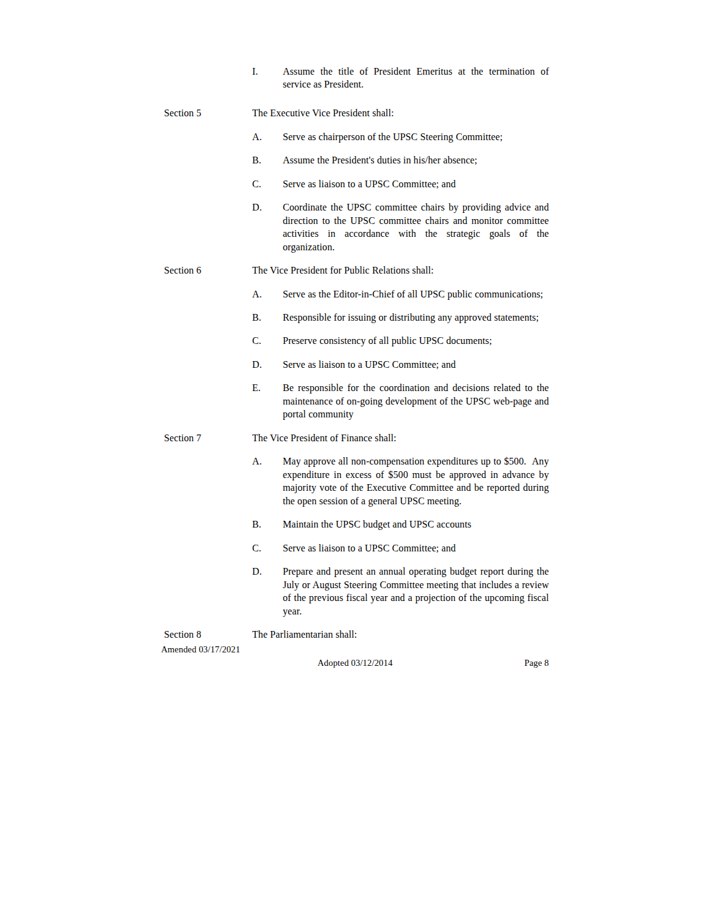I.
Assume the title of President Emeritus at the termination of service as President.
Section 5
The Executive Vice President shall:
A.
Serve as chairperson of the UPSC Steering Committee;
B.
Assume the President's duties in his/her absence;
C.
Serve as liaison to a UPSC Committee; and
D.
Coordinate the UPSC committee chairs by providing advice and direction to the UPSC committee chairs and monitor committee activities in accordance with the strategic goals of the organization.
Section 6
The Vice President for Public Relations shall:
A.
Serve as the Editor-in-Chief of all UPSC public communications;
B.
Responsible for issuing or distributing any approved statements;
C.
Preserve consistency of all public UPSC documents;
D.
Serve as liaison to a UPSC Committee; and
E.
Be responsible for the coordination and decisions related to the maintenance of on-going development of the UPSC web-page and portal community
Section 7
The Vice President of Finance shall:
A.
May approve all non-compensation expenditures up to $500. Any expenditure in excess of $500 must be approved in advance by majority vote of the Executive Committee and be reported during the open session of a general UPSC meeting.
B.
Maintain the UPSC budget and UPSC accounts
C.
Serve as liaison to a UPSC Committee; and
D.
Prepare and present an annual operating budget report during the July or August Steering Committee meeting that includes a review of the previous fiscal year and a projection of the upcoming fiscal year.
Section 8
The Parliamentarian shall:
Amended 03/17/2021
Adopted 03/12/2014 Page 8